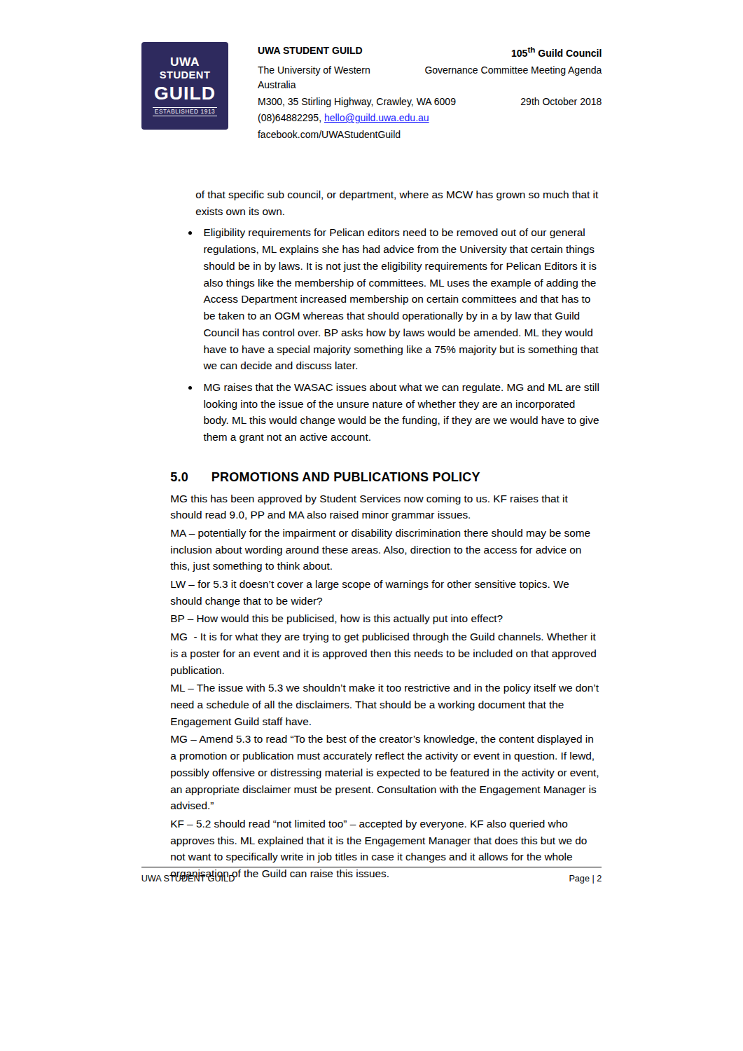UWA
STUDENT
GUILD
ESTABLISHED 1913
UWA STUDENT GUILD
105th Guild Council
The University of Western Australia
Governance Committee Meeting Agenda
M300, 35 Stirling Highway, Crawley, WA 6009
29th October 2018
(08)64882295, hello@guild.uwa.edu.au
facebook.com/UWAStudentGuild
of that specific sub council, or department, where as MCW has grown so much that it exists own its own.
Eligibility requirements for Pelican editors need to be removed out of our general regulations, ML explains she has had advice from the University that certain things should be in by laws. It is not just the eligibility requirements for Pelican Editors it is also things like the membership of committees. ML uses the example of adding the Access Department increased membership on certain committees and that has to be taken to an OGM whereas that should operationally by in a by law that Guild Council has control over. BP asks how by laws would be amended. ML they would have to have a special majority something like a 75% majority but is something that we can decide and discuss later.
MG raises that the WASAC issues about what we can regulate. MG and ML are still looking into the issue of the unsure nature of whether they are an incorporated body. ML this would change would be the funding, if they are we would have to give them a grant not an active account.
5.0 PROMOTIONS AND PUBLICATIONS POLICY
MG this has been approved by Student Services now coming to us. KF raises that it should read 9.0, PP and MA also raised minor grammar issues.
MA – potentially for the impairment or disability discrimination there should may be some inclusion about wording around these areas. Also, direction to the access for advice on this, just something to think about.
LW – for 5.3 it doesn’t cover a large scope of warnings for other sensitive topics. We should change that to be wider?
BP – How would this be publicised, how is this actually put into effect?
MG - It is for what they are trying to get publicised through the Guild channels. Whether it is a poster for an event and it is approved then this needs to be included on that approved publication.
ML – The issue with 5.3 we shouldn’t make it too restrictive and in the policy itself we don’t need a schedule of all the disclaimers. That should be a working document that the Engagement Guild staff have.
MG – Amend 5.3 to read “To the best of the creator’s knowledge, the content displayed in a promotion or publication must accurately reflect the activity or event in question. If lewd, possibly offensive or distressing material is expected to be featured in the activity or event, an appropriate disclaimer must be present. Consultation with the Engagement Manager is advised.”
KF – 5.2 should read “not limited too” – accepted by everyone. KF also queried who approves this. ML explained that it is the Engagement Manager that does this but we do not want to specifically write in job titles in case it changes and it allows for the whole organisation of the Guild can raise this issues.
UWA STUDENT GUILD
Page | 2